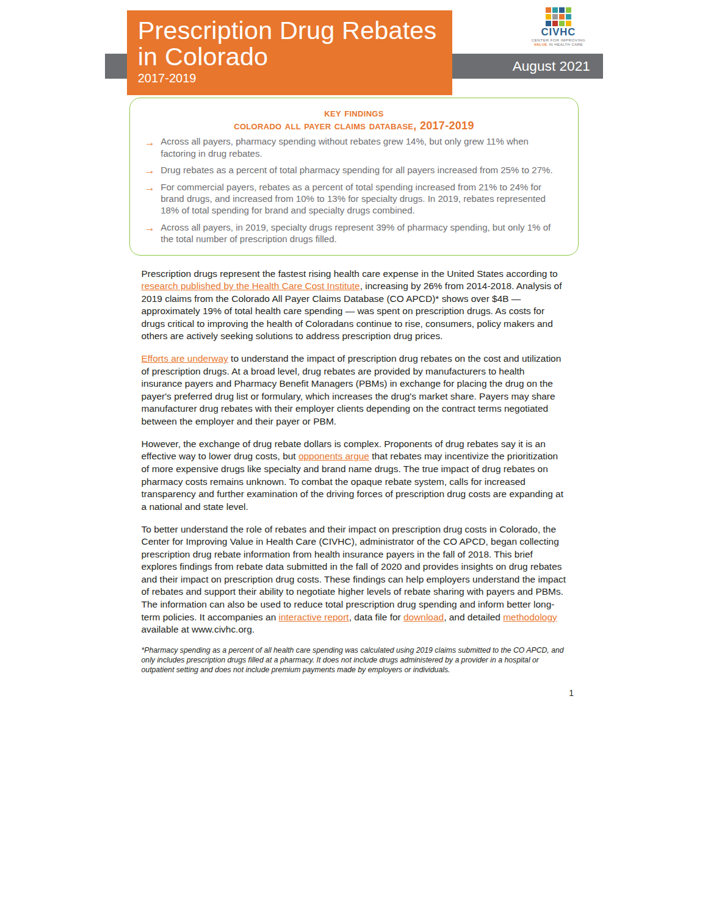August 2021
Prescription Drug Rebates in Colorado
2017-2019
CIVHC
CENTER FOR IMPROVING
VALUE IN HEALTH CARE
Key Findings Colorado All Payer Claims Database, 2017-2019
Across all payers, pharmacy spending without rebates grew 14%, but only grew 11% when factoring in drug rebates.
Drug rebates as a percent of total pharmacy spending for all payers increased from 25% to 27%.
For commercial payers, rebates as a percent of total spending increased from 21% to 24% for brand drugs, and increased from 10% to 13% for specialty drugs. In 2019, rebates represented 18% of total spending for brand and specialty drugs combined.
Across all payers, in 2019, specialty drugs represent 39% of pharmacy spending, but only 1% of the total number of prescription drugs filled.
Prescription drugs represent the fastest rising health care expense in the United States according to research published by the Health Care Cost Institute, increasing by 26% from 2014-2018. Analysis of 2019 claims from the Colorado All Payer Claims Database (CO APCD)* shows over $4B — approximately 19% of total health care spending — was spent on prescription drugs. As costs for drugs critical to improving the health of Coloradans continue to rise, consumers, policy makers and others are actively seeking solutions to address prescription drug prices.
Efforts are underway to understand the impact of prescription drug rebates on the cost and utilization of prescription drugs. At a broad level, drug rebates are provided by manufacturers to health insurance payers and Pharmacy Benefit Managers (PBMs) in exchange for placing the drug on the payer's preferred drug list or formulary, which increases the drug's market share. Payers may share manufacturer drug rebates with their employer clients depending on the contract terms negotiated between the employer and their payer or PBM.
However, the exchange of drug rebate dollars is complex. Proponents of drug rebates say it is an effective way to lower drug costs, but opponents argue that rebates may incentivize the prioritization of more expensive drugs like specialty and brand name drugs. The true impact of drug rebates on pharmacy costs remains unknown. To combat the opaque rebate system, calls for increased transparency and further examination of the driving forces of prescription drug costs are expanding at a national and state level.
To better understand the role of rebates and their impact on prescription drug costs in Colorado, the Center for Improving Value in Health Care (CIVHC), administrator of the CO APCD, began collecting prescription drug rebate information from health insurance payers in the fall of 2018. This brief explores findings from rebate data submitted in the fall of 2020 and provides insights on drug rebates and their impact on prescription drug costs. These findings can help employers understand the impact of rebates and support their ability to negotiate higher levels of rebate sharing with payers and PBMs. The information can also be used to reduce total prescription drug spending and inform better long-term policies. It accompanies an interactive report, data file for download, and detailed methodology available at www.civhc.org.
*Pharmacy spending as a percent of all health care spending was calculated using 2019 claims submitted to the CO APCD, and only includes prescription drugs filled at a pharmacy. It does not include drugs administered by a provider in a hospital or outpatient setting and does not include premium payments made by employers or individuals.
1